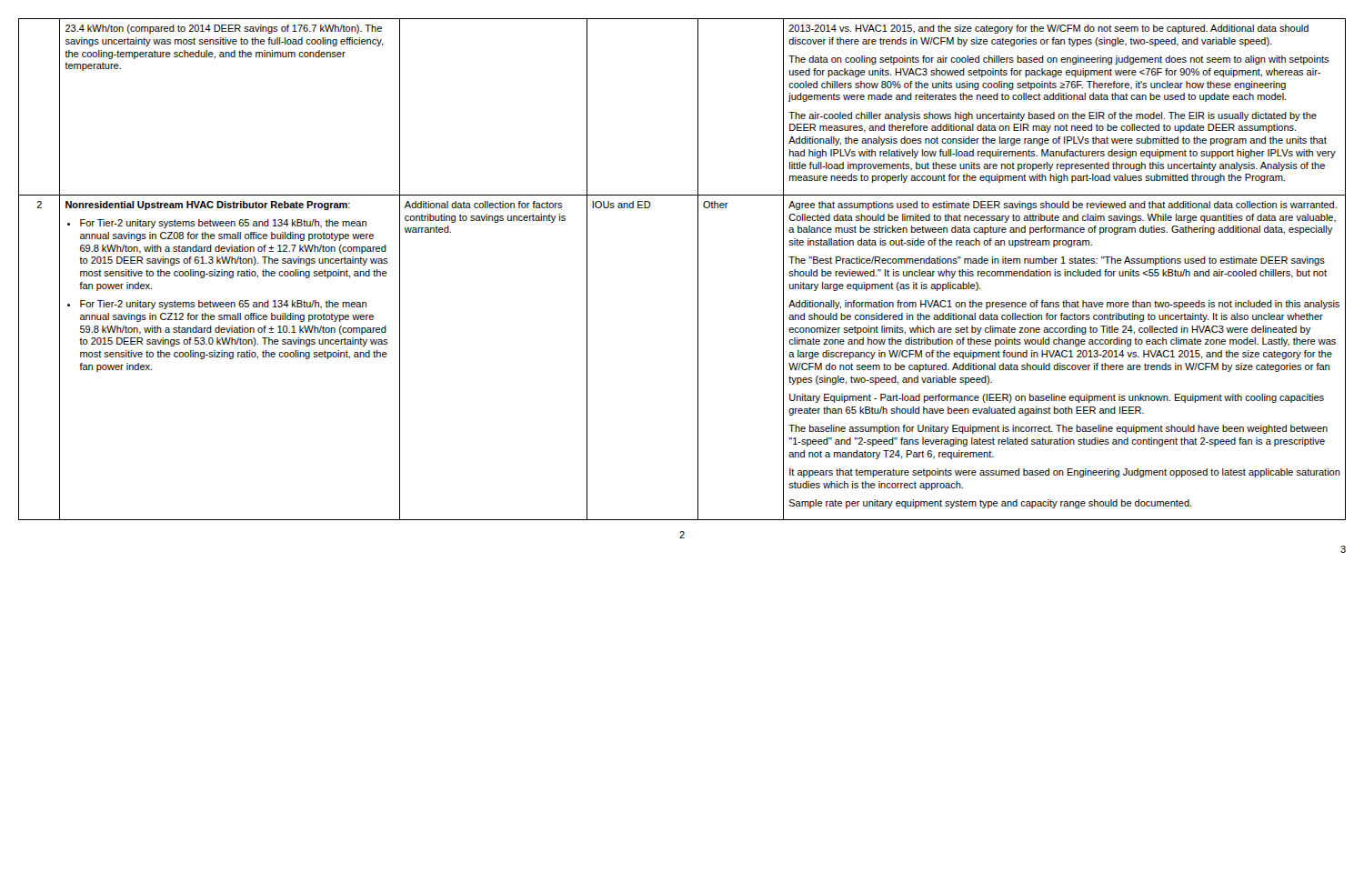| | 23.4 kWh/ton (compared to 2014 DEER savings of 176.7 kWh/ton). The savings uncertainty was most sensitive to the full-load cooling efficiency, the cooling-temperature schedule, and the minimum condenser temperature. | | | | 2013-2014 vs. HVAC1 2015, and the size category for the W/CFM do not seem to be captured. Additional data should discover if there are trends in W/CFM by size categories or fan types (single, two-speed, and variable speed). The data on cooling setpoints for air cooled chillers based on engineering judgement does not seem to align with setpoints used for package units. HVAC3 showed setpoints for package equipment were <76F for 90% of equipment, whereas air-cooled chillers show 80% of the units using cooling setpoints ≥76F. Therefore, it's unclear how these engineering judgements were made and reiterates the need to collect additional data that can be used to update each model. The air-cooled chiller analysis shows high uncertainty based on the EIR of the model. The EIR is usually dictated by the DEER measures, and therefore additional data on EIR may not need to be collected to update DEER assumptions. Additionally, the analysis does not consider the large range of IPLVs that were submitted to the program and the units that had high IPLVs with relatively low full-load requirements. Manufacturers design equipment to support higher IPLVs with very little full-load improvements, but these units are not properly represented through this uncertainty analysis. Analysis of the measure needs to properly account for the equipment with high part-load values submitted through the Program. |
| 2 | Nonresidential Upstream HVAC Distributor Rebate Program : For Tier-2 unitary systems between 65 and 134 kBtu/h, the mean annual savings in CZ08 for the small office building prototype were 69.8 kWh/ton, with a standard deviation of ± 12.7 kWh/ton (compared to 2015 DEER savings of 61.3 kWh/ton). The savings uncertainty was most sensitive to the cooling-sizing ratio, the cooling setpoint, and the fan power index. For Tier-2 unitary systems between 65 and 134 kBtu/h, the mean annual savings in CZ12 for the small office building prototype were 59.8 kWh/ton, with a standard deviation of ± 10.1 kWh/ton (compared to 2015 DEER savings of 53.0 kWh/ton). The savings uncertainty was most sensitive to the cooling-sizing ratio, the cooling setpoint, and the fan power index. | Additional data collection for factors contributing to savings uncertainty is warranted. | IOUs and ED | Other | Agree that assumptions used to estimate DEER savings should be reviewed and that additional data collection is warranted. Collected data should be limited to that necessary to attribute and claim savings. While large quantities of data are valuable, a balance must be stricken between data capture and performance of program duties. Gathering additional data, especially site installation data is out-side of the reach of an upstream program. The "Best Practice/Recommendations" made in item number 1 states: "The Assumptions used to estimate DEER savings should be reviewed." It is unclear why this recommendation is included for units <55 kBtu/h and air-cooled chillers, but not unitary large equipment (as it is applicable). Additionally, information from HVAC1 on the presence of fans that have more than two-speeds is not included in this analysis and should be considered in the additional data collection for factors contributing to uncertainty. It is also unclear whether economizer setpoint limits, which are set by climate zone according to Title 24, collected in HVAC3 were delineated by climate zone and how the distribution of these points would change according to each climate zone model. Lastly, there was a large discrepancy in W/CFM of the equipment found in HVAC1 2013-2014 vs. HVAC1 2015, and the size category for the W/CFM do not seem to be captured. Additional data should discover if there are trends in W/CFM by size categories or fan types (single, two-speed, and variable speed). Unitary Equipment - Part-load performance (IEER) on baseline equipment is unknown. Equipment with cooling capacities greater than 65 kBtu/h should have been evaluated against both EER and IEER. The baseline assumption for Unitary Equipment is incorrect. The baseline equipment should have been weighted between "1-speed" and "2-speed" fans leveraging latest related saturation studies and contingent that 2-speed fan is a prescriptive and not a mandatory T24, Part 6, requirement. It appears that temperature setpoints were assumed based on Engineering Judgment opposed to latest applicable saturation studies which is the incorrect approach. Sample rate per unitary equipment system type and capacity range should be documented. |
2
3